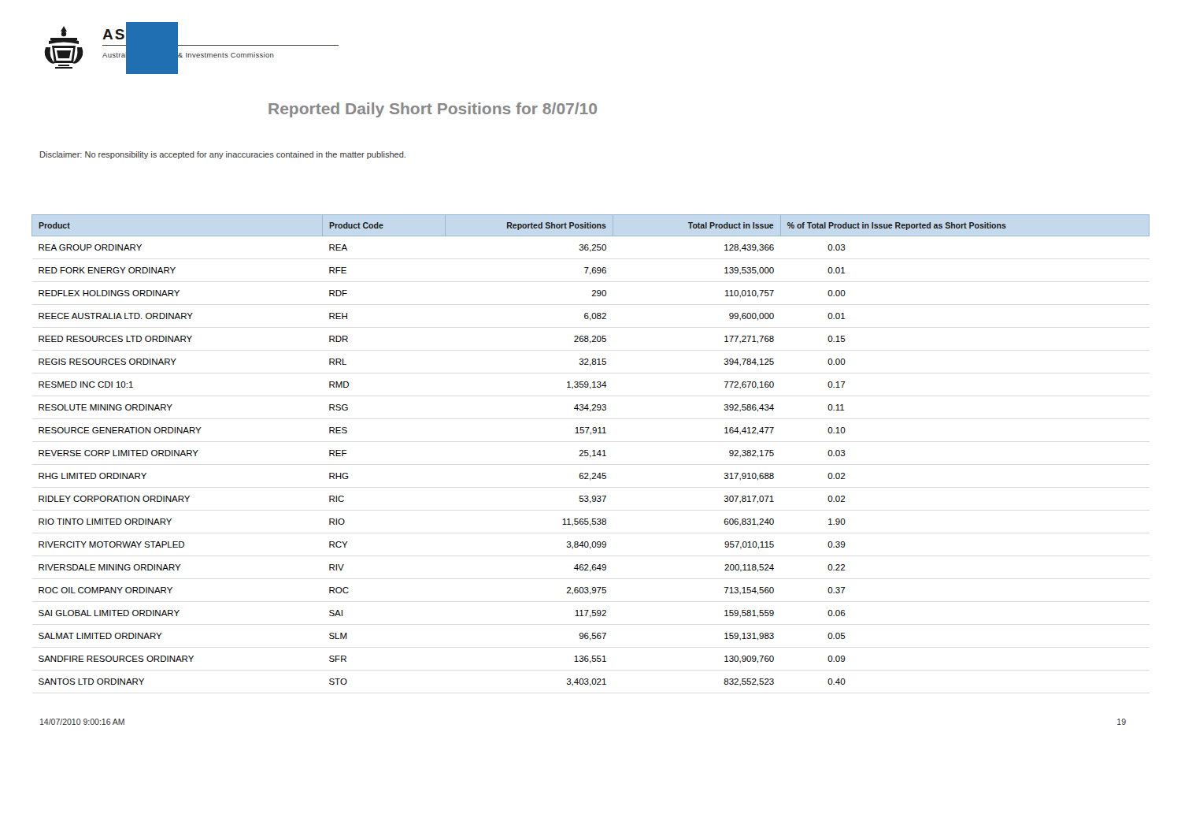ASIC
Australian Securities & Investments Commission
Reported Daily Short Positions for 8/07/10
Disclaimer: No responsibility is accepted for any inaccuracies contained in the matter published.
| Product | Product Code | Reported Short Positions | Total Product in Issue | % of Total Product in Issue Reported as Short Positions |
| --- | --- | --- | --- | --- |
| REA GROUP ORDINARY | REA | 36,250 | 128,439,366 | 0.03 |
| RED FORK ENERGY ORDINARY | RFE | 7,696 | 139,535,000 | 0.01 |
| REDFLEX HOLDINGS ORDINARY | RDF | 290 | 110,010,757 | 0.00 |
| REECE AUSTRALIA LTD. ORDINARY | REH | 6,082 | 99,600,000 | 0.01 |
| REED RESOURCES LTD ORDINARY | RDR | 268,205 | 177,271,768 | 0.15 |
| REGIS RESOURCES ORDINARY | RRL | 32,815 | 394,784,125 | 0.00 |
| RESMED INC CDI 10:1 | RMD | 1,359,134 | 772,670,160 | 0.17 |
| RESOLUTE MINING ORDINARY | RSG | 434,293 | 392,586,434 | 0.11 |
| RESOURCE GENERATION ORDINARY | RES | 157,911 | 164,412,477 | 0.10 |
| REVERSE CORP LIMITED ORDINARY | REF | 25,141 | 92,382,175 | 0.03 |
| RHG LIMITED ORDINARY | RHG | 62,245 | 317,910,688 | 0.02 |
| RIDLEY CORPORATION ORDINARY | RIC | 53,937 | 307,817,071 | 0.02 |
| RIO TINTO LIMITED ORDINARY | RIO | 11,565,538 | 606,831,240 | 1.90 |
| RIVERCITY MOTORWAY STAPLED | RCY | 3,840,099 | 957,010,115 | 0.39 |
| RIVERSDALE MINING ORDINARY | RIV | 462,649 | 200,118,524 | 0.22 |
| ROC OIL COMPANY ORDINARY | ROC | 2,603,975 | 713,154,560 | 0.37 |
| SAI GLOBAL LIMITED ORDINARY | SAI | 117,592 | 159,581,559 | 0.06 |
| SALMAT LIMITED ORDINARY | SLM | 96,567 | 159,131,983 | 0.05 |
| SANDFIRE RESOURCES ORDINARY | SFR | 136,551 | 130,909,760 | 0.09 |
| SANTOS LTD ORDINARY | STO | 3,403,021 | 832,552,523 | 0.40 |
14/07/2010 9:00:16 AM
19